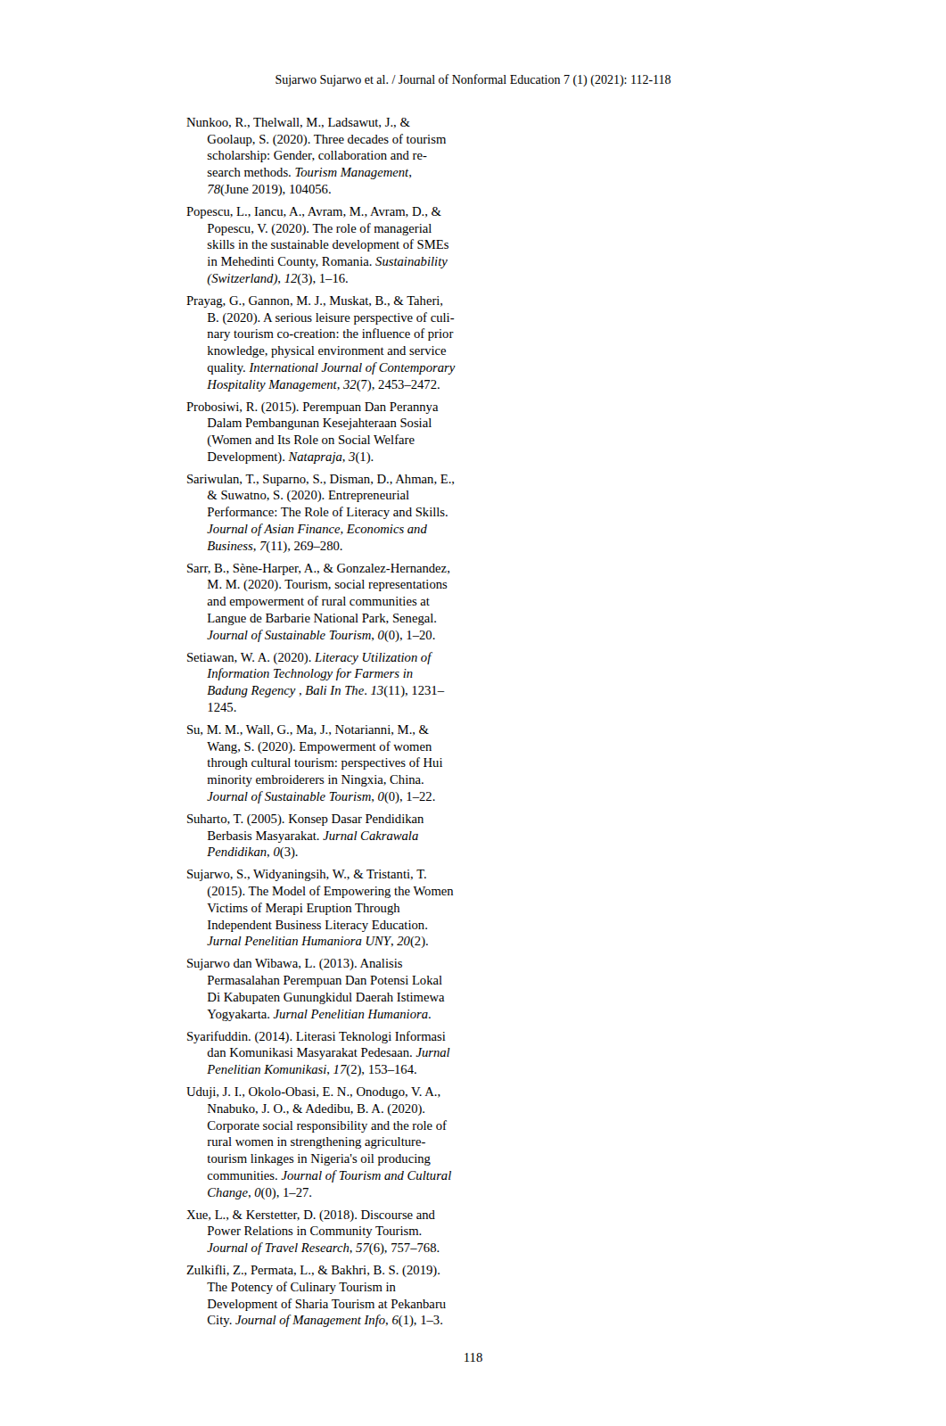Sujarwo Sujarwo et al. / Journal of Nonformal Education 7 (1) (2021): 112-118
Nunkoo, R., Thelwall, M., Ladsawut, J., & Goolaup, S. (2020). Three decades of tourism scholarship: Gender, collaboration and research methods. Tourism Management, 78(June 2019), 104056.
Popescu, L., Iancu, A., Avram, M., Avram, D., & Popescu, V. (2020). The role of managerial skills in the sustainable development of SMEs in Mehedinti County, Romania. Sustainability (Switzerland), 12(3), 1–16.
Prayag, G., Gannon, M. J., Muskat, B., & Taheri, B. (2020). A serious leisure perspective of culinary tourism co-creation: the influence of prior knowledge, physical environment and service quality. International Journal of Contemporary Hospitality Management, 32(7), 2453–2472.
Probosiwi, R. (2015). Perempuan Dan Perannya Dalam Pembangunan Kesejahteraan Sosial (Women and Its Role on Social Welfare Development). Natapraja, 3(1).
Sariwulan, T., Suparno, S., Disman, D., Ahman, E., & Suwatno, S. (2020). Entrepreneurial Performance: The Role of Literacy and Skills. Journal of Asian Finance, Economics and Business, 7(11), 269–280.
Sarr, B., Sène-Harper, A., & Gonzalez-Hernandez, M. M. (2020). Tourism, social representations and empowerment of rural communities at Langue de Barbarie National Park, Senegal. Journal of Sustainable Tourism, 0(0), 1–20.
Setiawan, W. A. (2020). Literacy Utilization of Information Technology for Farmers in Badung Regency , Bali In The. 13(11), 1231–1245.
Su, M. M., Wall, G., Ma, J., Notarianni, M., & Wang, S. (2020). Empowerment of women through cultural tourism: perspectives of Hui minority embroiderers in Ningxia, China. Journal of Sustainable Tourism, 0(0), 1–22.
Suharto, T. (2005). Konsep Dasar Pendidikan Berbasis Masyarakat. Jurnal Cakrawala Pendidikan, 0(3).
Sujarwo, S., Widyaningsih, W., & Tristanti, T. (2015). The Model of Empowering the Women Victims of Merapi Eruption Through Independent Business Literacy Education. Jurnal Penelitian Humaniora UNY, 20(2).
Sujarwo dan Wibawa, L. (2013). Analisis Permasalahan Perempuan Dan Potensi Lokal Di Kabupaten Gunungkidul Daerah Istimewa Yogyakarta. Jurnal Penelitian Humaniora.
Syarifuddin. (2014). Literasi Teknologi Informasi dan Komunikasi Masyarakat Pedesaan. Jurnal Penelitian Komunikasi, 17(2), 153–164.
Uduji, J. I., Okolo-Obasi, E. N., Onodugo, V. A., Nnabuko, J. O., & Adedibu, B. A. (2020). Corporate social responsibility and the role of rural women in strengthening agriculture-tourism linkages in Nigeria's oil producing communities. Journal of Tourism and Cultural Change, 0(0), 1–27.
Xue, L., & Kerstetter, D. (2018). Discourse and Power Relations in Community Tourism. Journal of Travel Research, 57(6), 757–768.
Zulkifli, Z., Permata, L., & Bakhri, B. S. (2019). The Potency of Culinary Tourism in Development of Sharia Tourism at Pekanbaru City. Journal of Management Info, 6(1), 1–3.
118